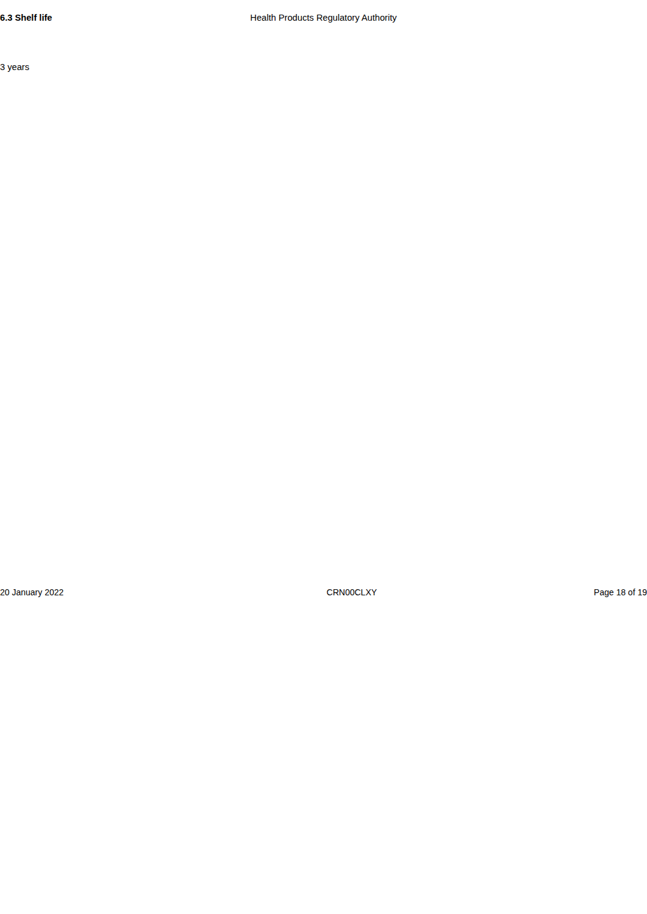Health Products Regulatory Authority
6.3 Shelf life
3 years
20 January 2022 CRN00CLXY Page 18 of 19